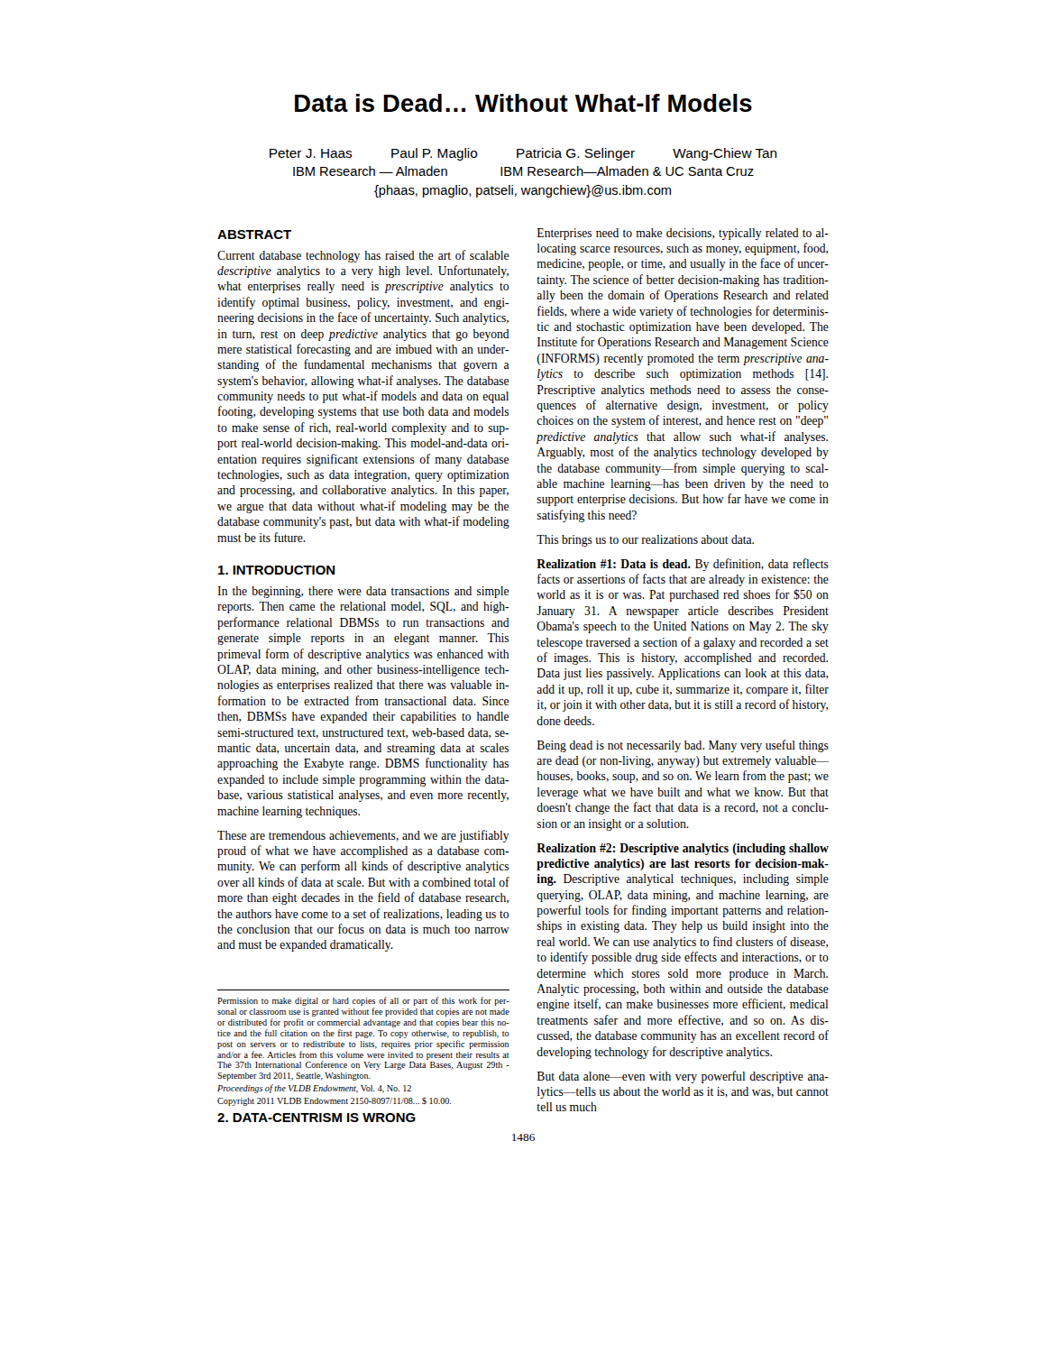Data is Dead… Without What-If Models
Peter J. Haas Paul P. Maglio Patricia G. Selinger Wang-Chiew Tan
IBM Research — Almaden IBM Research—Almaden & UC Santa Cruz
{phaas, pmaglio, patseli, wangchiew}@us.ibm.com
ABSTRACT
Current database technology has raised the art of scalable descriptive analytics to a very high level. Unfortunately, what enterprises really need is prescriptive analytics to identify optimal business, policy, investment, and engineering decisions in the face of uncertainty. Such analytics, in turn, rest on deep predictive analytics that go beyond mere statistical forecasting and are imbued with an understanding of the fundamental mechanisms that govern a system's behavior, allowing what-if analyses. The database community needs to put what-if models and data on equal footing, developing systems that use both data and models to make sense of rich, real-world complexity and to support real-world decision-making. This model-and-data orientation requires significant extensions of many database technologies, such as data integration, query optimization and processing, and collaborative analytics. In this paper, we argue that data without what-if modeling may be the database community's past, but data with what-if modeling must be its future.
1. INTRODUCTION
In the beginning, there were data transactions and simple reports. Then came the relational model, SQL, and high-performance relational DBMSs to run transactions and generate simple reports in an elegant manner. This primeval form of descriptive analytics was enhanced with OLAP, data mining, and other business-intelligence technologies as enterprises realized that there was valuable information to be extracted from transactional data. Since then, DBMSs have expanded their capabilities to handle semi-structured text, unstructured text, web-based data, semantic data, uncertain data, and streaming data at scales approaching the Exabyte range. DBMS functionality has expanded to include simple programming within the database, various statistical analyses, and even more recently, machine learning techniques.
These are tremendous achievements, and we are justifiably proud of what we have accomplished as a database community. We can perform all kinds of descriptive analytics over all kinds of data at scale. But with a combined total of more than eight decades in the field of database research, the authors have come to a set of realizations, leading us to the conclusion that our focus on data is much too narrow and must be expanded dramatically.
Permission to make digital or hard copies of all or part of this work for personal or classroom use is granted without fee provided that copies are not made or distributed for profit or commercial advantage and that copies bear this notice and the full citation on the first page. To copy otherwise, to republish, to post on servers or to redistribute to lists, requires prior specific permission and/or a fee. Articles from this volume were invited to present their results at The 37th International Conference on Very Large Data Bases, August 29th - September 3rd 2011, Seattle, Washington.
Proceedings of the VLDB Endowment, Vol. 4, No. 12
Copyright 2011 VLDB Endowment 2150-8097/11/08... $ 10.00.
2. DATA-CENTRISM IS WRONG
Enterprises need to make decisions, typically related to allocating scarce resources, such as money, equipment, food, medicine, people, or time, and usually in the face of uncertainty. The science of better decision-making has traditionally been the domain of Operations Research and related fields, where a wide variety of technologies for deterministic and stochastic optimization have been developed. The Institute for Operations Research and Management Science (INFORMS) recently promoted the term prescriptive analytics to describe such optimization methods [14]. Prescriptive analytics methods need to assess the consequences of alternative design, investment, or policy choices on the system of interest, and hence rest on "deep" predictive analytics that allow such what-if analyses. Arguably, most of the analytics technology developed by the database community—from simple querying to scalable machine learning—has been driven by the need to support enterprise decisions. But how far have we come in satisfying this need?
This brings us to our realizations about data.
Realization #1: Data is dead. By definition, data reflects facts or assertions of facts that are already in existence: the world as it is or was. Pat purchased red shoes for $50 on January 31. A newspaper article describes President Obama's speech to the United Nations on May 2. The sky telescope traversed a section of a galaxy and recorded a set of images. This is history, accomplished and recorded. Data just lies passively. Applications can look at this data, add it up, roll it up, cube it, summarize it, compare it, filter it, or join it with other data, but it is still a record of history, done deeds.
Being dead is not necessarily bad. Many very useful things are dead (or non-living, anyway) but extremely valuable—houses, books, soup, and so on. We learn from the past; we leverage what we have built and what we know. But that doesn't change the fact that data is a record, not a conclusion or an insight or a solution.
Realization #2: Descriptive analytics (including shallow predictive analytics) are last resorts for decision-making. Descriptive analytical techniques, including simple querying, OLAP, data mining, and machine learning, are powerful tools for finding important patterns and relationships in existing data. They help us build insight into the real world. We can use analytics to find clusters of disease, to identify possible drug side effects and interactions, or to determine which stores sold more produce in March. Analytic processing, both within and outside the database engine itself, can make businesses more efficient, medical treatments safer and more effective, and so on. As discussed, the database community has an excellent record of developing technology for descriptive analytics.
But data alone—even with very powerful descriptive analytics—tells us about the world as it is, and was, but cannot tell us much
1486